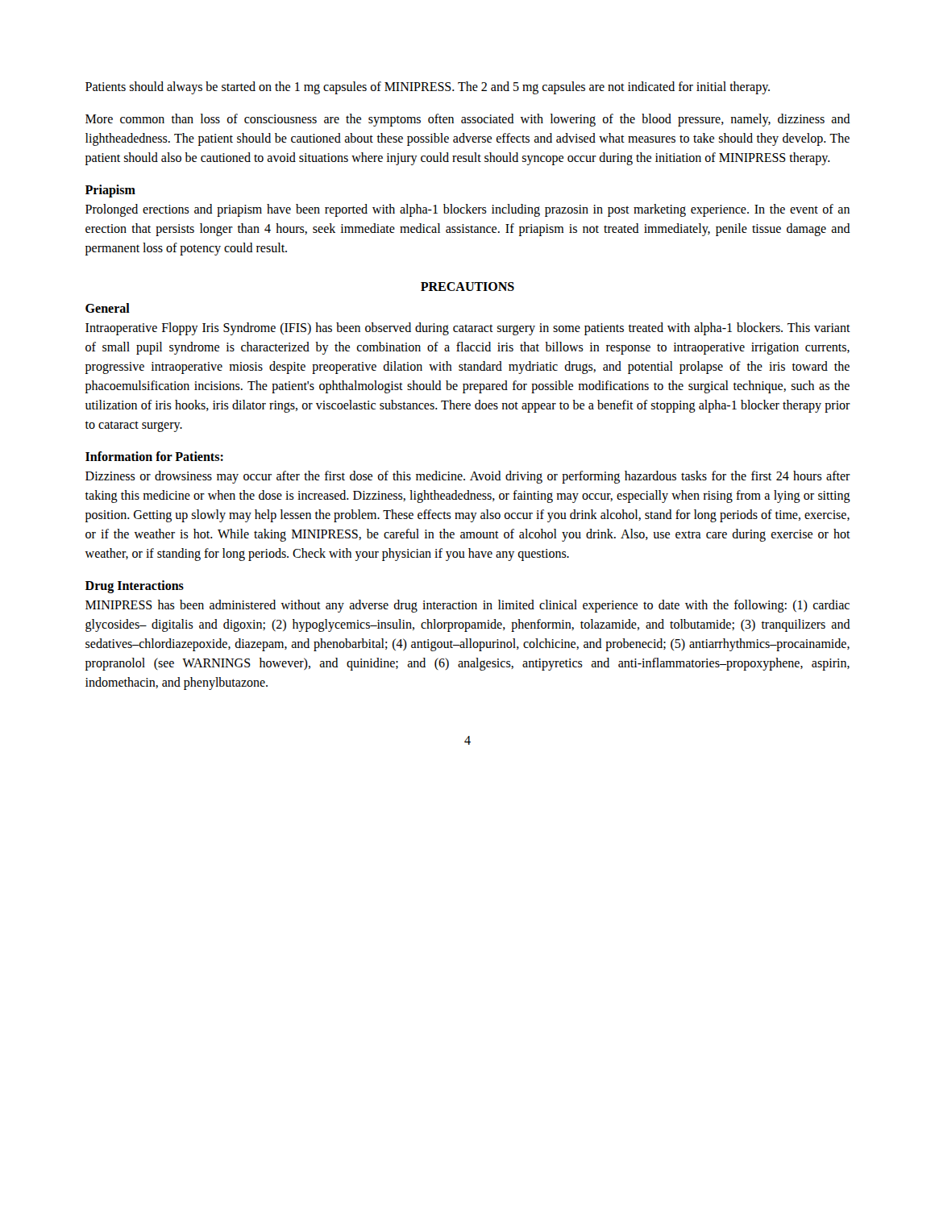Patients should always be started on the 1 mg capsules of MINIPRESS. The 2 and 5 mg capsules are not indicated for initial therapy.
More common than loss of consciousness are the symptoms often associated with lowering of the blood pressure, namely, dizziness and lightheadedness. The patient should be cautioned about these possible adverse effects and advised what measures to take should they develop. The patient should also be cautioned to avoid situations where injury could result should syncope occur during the initiation of MINIPRESS therapy.
Priapism
Prolonged erections and priapism have been reported with alpha-1 blockers including prazosin in post marketing experience. In the event of an erection that persists longer than 4 hours, seek immediate medical assistance. If priapism is not treated immediately, penile tissue damage and permanent loss of potency could result.
PRECAUTIONS
General
Intraoperative Floppy Iris Syndrome (IFIS) has been observed during cataract surgery in some patients treated with alpha-1 blockers. This variant of small pupil syndrome is characterized by the combination of a flaccid iris that billows in response to intraoperative irrigation currents, progressive intraoperative miosis despite preoperative dilation with standard mydriatic drugs, and potential prolapse of the iris toward the phacoemulsification incisions. The patient's ophthalmologist should be prepared for possible modifications to the surgical technique, such as the utilization of iris hooks, iris dilator rings, or viscoelastic substances. There does not appear to be a benefit of stopping alpha-1 blocker therapy prior to cataract surgery.
Information for Patients:
Dizziness or drowsiness may occur after the first dose of this medicine. Avoid driving or performing hazardous tasks for the first 24 hours after taking this medicine or when the dose is increased. Dizziness, lightheadedness, or fainting may occur, especially when rising from a lying or sitting position. Getting up slowly may help lessen the problem. These effects may also occur if you drink alcohol, stand for long periods of time, exercise, or if the weather is hot. While taking MINIPRESS, be careful in the amount of alcohol you drink. Also, use extra care during exercise or hot weather, or if standing for long periods. Check with your physician if you have any questions.
Drug Interactions
MINIPRESS has been administered without any adverse drug interaction in limited clinical experience to date with the following: (1) cardiac glycosides– digitalis and digoxin; (2) hypoglycemics–insulin, chlorpropamide, phenformin, tolazamide, and tolbutamide; (3) tranquilizers and sedatives–chlordiazepoxide, diazepam, and phenobarbital; (4) antigout–allopurinol, colchicine, and probenecid; (5) antiarrhythmics–procainamide, propranolol (see WARNINGS however), and quinidine; and (6) analgesics, antipyretics and anti-inflammatories–propoxyphene, aspirin, indomethacin, and phenylbutazone.
4